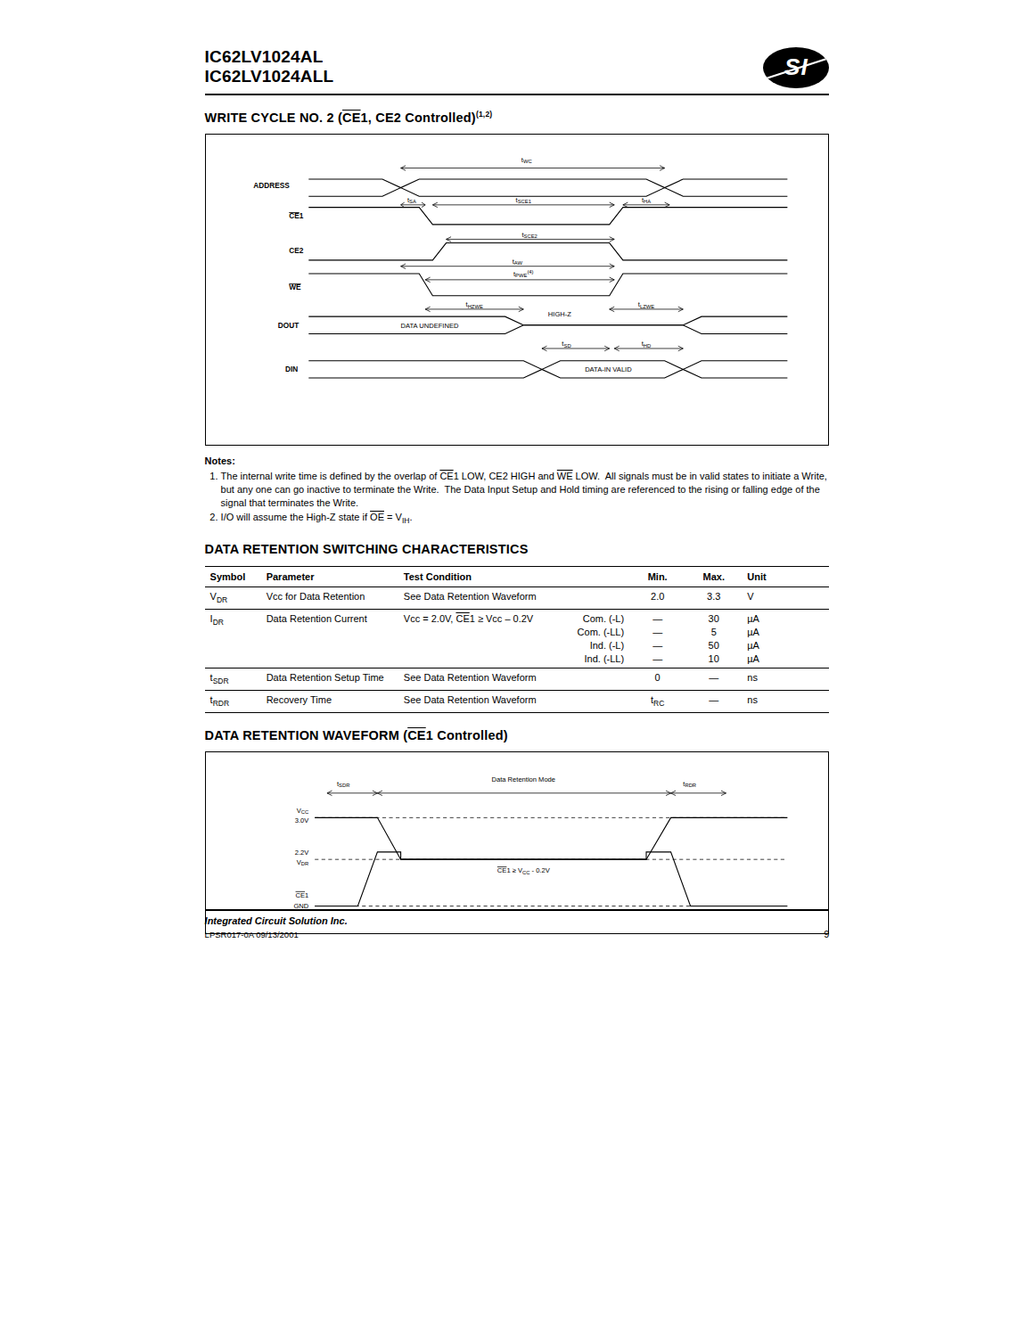IC62LV1024AL
IC62LV1024ALL
SI
WRITE CYCLE NO. 2 (CE1, CE2 Controlled)(1,2)
ADDRESS tWC CE1 tSA tSCE1 tHA CE2 tSCE2 WE tAW tPWE(4) DOUT DATA UNDEFINED HIGH-Z tHZWE tLZWE DIN DATA-IN VALID tSD tHD
Notes:
The internal write time is defined by the overlap of CE1 LOW, CE2 HIGH and WE LOW. All signals must be in valid states to initiate a Write, but any one can go inactive to terminate the Write. The Data Input Setup and Hold timing are referenced to the rising or falling edge of the signal that terminates the Write.
I/O will assume the High-Z state if OE = VIH.
DATA RETENTION SWITCHING CHARACTERISTICS
| Symbol | Parameter | Test Condition | Min. | Max. | Unit |
| --- | --- | --- | --- | --- | --- |
| V DR | Vcc for Data Retention | See Data Retention Waveform | 2.0 | 3.3 | V |
| I DR | Data Retention Current | Vcc = 2.0V, CE 1 ≥ Vcc – 0.2V Com. (-L) Com. (-LL) Ind. (-L) Ind. (-LL) | — — — — | 30 5 50 10 | µA µA µA µA |
| t SDR | Data Retention Setup Time | See Data Retention Waveform | 0 | — | ns |
| t RDR | Recovery Time | See Data Retention Waveform | t RC | — | ns |
DATA RETENTION WAVEFORM (CE1 Controlled)
tSDR Data Retention Mode tRDR VCC 3.0V 2.2V VDR CE1 GND CE1 ≥ VCC - 0.2V
Integrated Circuit Solution Inc. LPSR017-0A 09/13/2001
9